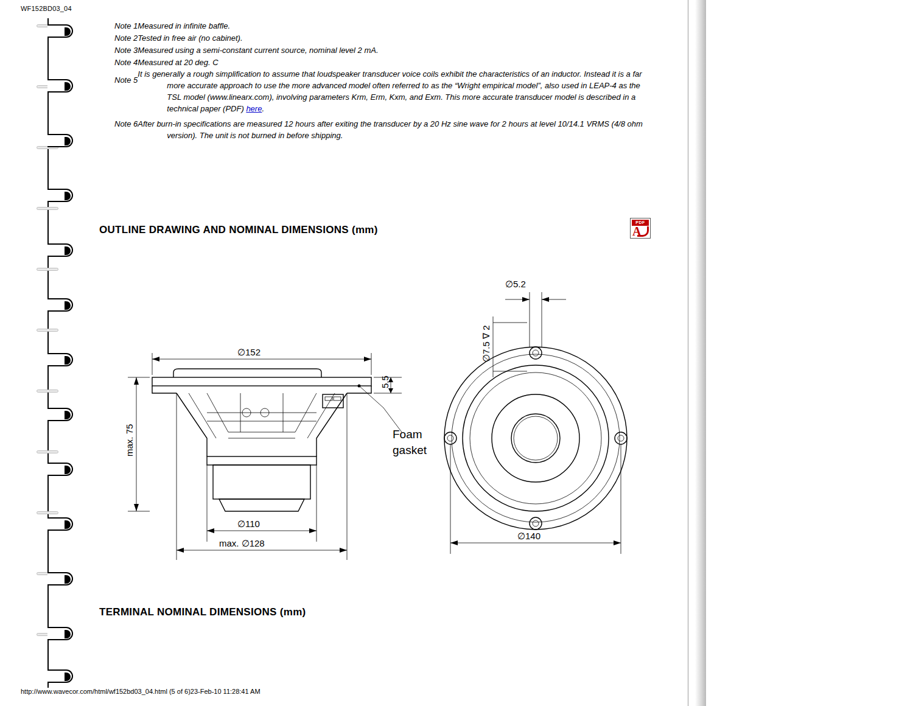WF152BD03_04
Note 1 Measured in infinite baffle.
Note 2 Tested in free air (no cabinet).
Note 3 Measured using a semi-constant current source, nominal level 2 mA.
Note 4 Measured at 20 deg. C
Note 5
It is generally a rough simplification to assume that loudspeaker transducer voice coils exhibit the characteristics of an inductor. Instead it is a far more accurate approach to use the more advanced model often referred to as the “Wright empirical model”, also used in LEAP-4 as the TSL model (www.linearx.com), involving parameters Krm, Erm, Kxm, and Exm. This more accurate transducer model is described in a technical paper (PDF) here.
Note 6
After burn-in specifications are measured 12 hours after exiting the transducer by a 20 Hz sine wave for 2 hours at level 10/14.1 VRMS (4/8 ohm version). The unit is not burned in before shipping.
OUTLINE DRAWING AND NOMINAL DIMENSIONS (mm)
PDF
A
∅152 max. 75 5.5 ∅110 max. ∅128 Foam gasket ∅5.2 ∅7.5 ∇ 2 ∅140
TERMINAL NOMINAL DIMENSIONS (mm)
http://www.wavecor.com/html/wf152bd03_04.html (5 of 6)23-Feb-10 11:28:41 AM